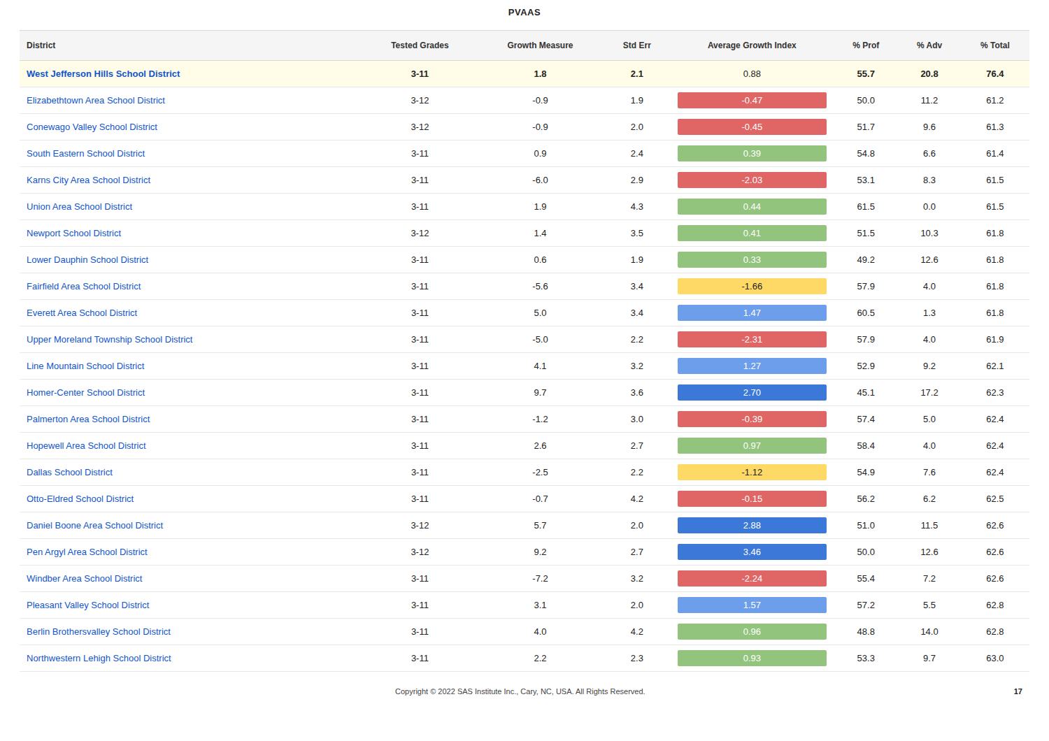PVAAS
| District | Tested Grades | Growth Measure | Std Err | Average Growth Index | % Prof | % Adv | % Total |
| --- | --- | --- | --- | --- | --- | --- | --- |
| West Jefferson Hills School District | 3-11 | 1.8 | 2.1 | 0.88 | 55.7 | 20.8 | 76.4 |
| Elizabethtown Area School District | 3-12 | -0.9 | 1.9 | -0.47 | 50.0 | 11.2 | 61.2 |
| Conewago Valley School District | 3-12 | -0.9 | 2.0 | -0.45 | 51.7 | 9.6 | 61.3 |
| South Eastern School District | 3-11 | 0.9 | 2.4 | 0.39 | 54.8 | 6.6 | 61.4 |
| Karns City Area School District | 3-11 | -6.0 | 2.9 | -2.03 | 53.1 | 8.3 | 61.5 |
| Union Area School District | 3-11 | 1.9 | 4.3 | 0.44 | 61.5 | 0.0 | 61.5 |
| Newport School District | 3-12 | 1.4 | 3.5 | 0.41 | 51.5 | 10.3 | 61.8 |
| Lower Dauphin School District | 3-11 | 0.6 | 1.9 | 0.33 | 49.2 | 12.6 | 61.8 |
| Fairfield Area School District | 3-11 | -5.6 | 3.4 | -1.66 | 57.9 | 4.0 | 61.8 |
| Everett Area School District | 3-11 | 5.0 | 3.4 | 1.47 | 60.5 | 1.3 | 61.8 |
| Upper Moreland Township School District | 3-11 | -5.0 | 2.2 | -2.31 | 57.9 | 4.0 | 61.9 |
| Line Mountain School District | 3-11 | 4.1 | 3.2 | 1.27 | 52.9 | 9.2 | 62.1 |
| Homer-Center School District | 3-11 | 9.7 | 3.6 | 2.70 | 45.1 | 17.2 | 62.3 |
| Palmerton Area School District | 3-11 | -1.2 | 3.0 | -0.39 | 57.4 | 5.0 | 62.4 |
| Hopewell Area School District | 3-11 | 2.6 | 2.7 | 0.97 | 58.4 | 4.0 | 62.4 |
| Dallas School District | 3-11 | -2.5 | 2.2 | -1.12 | 54.9 | 7.6 | 62.4 |
| Otto-Eldred School District | 3-11 | -0.7 | 4.2 | -0.15 | 56.2 | 6.2 | 62.5 |
| Daniel Boone Area School District | 3-12 | 5.7 | 2.0 | 2.88 | 51.0 | 11.5 | 62.6 |
| Pen Argyl Area School District | 3-12 | 9.2 | 2.7 | 3.46 | 50.0 | 12.6 | 62.6 |
| Windber Area School District | 3-11 | -7.2 | 3.2 | -2.24 | 55.4 | 7.2 | 62.6 |
| Pleasant Valley School District | 3-11 | 3.1 | 2.0 | 1.57 | 57.2 | 5.5 | 62.8 |
| Berlin Brothersvalley School District | 3-11 | 4.0 | 4.2 | 0.96 | 48.8 | 14.0 | 62.8 |
| Northwestern Lehigh School District | 3-11 | 2.2 | 2.3 | 0.93 | 53.3 | 9.7 | 63.0 |
| Copyright © 2022 SAS Institute Inc., Cary, NC, USA. All Rights Reserved. 17 |